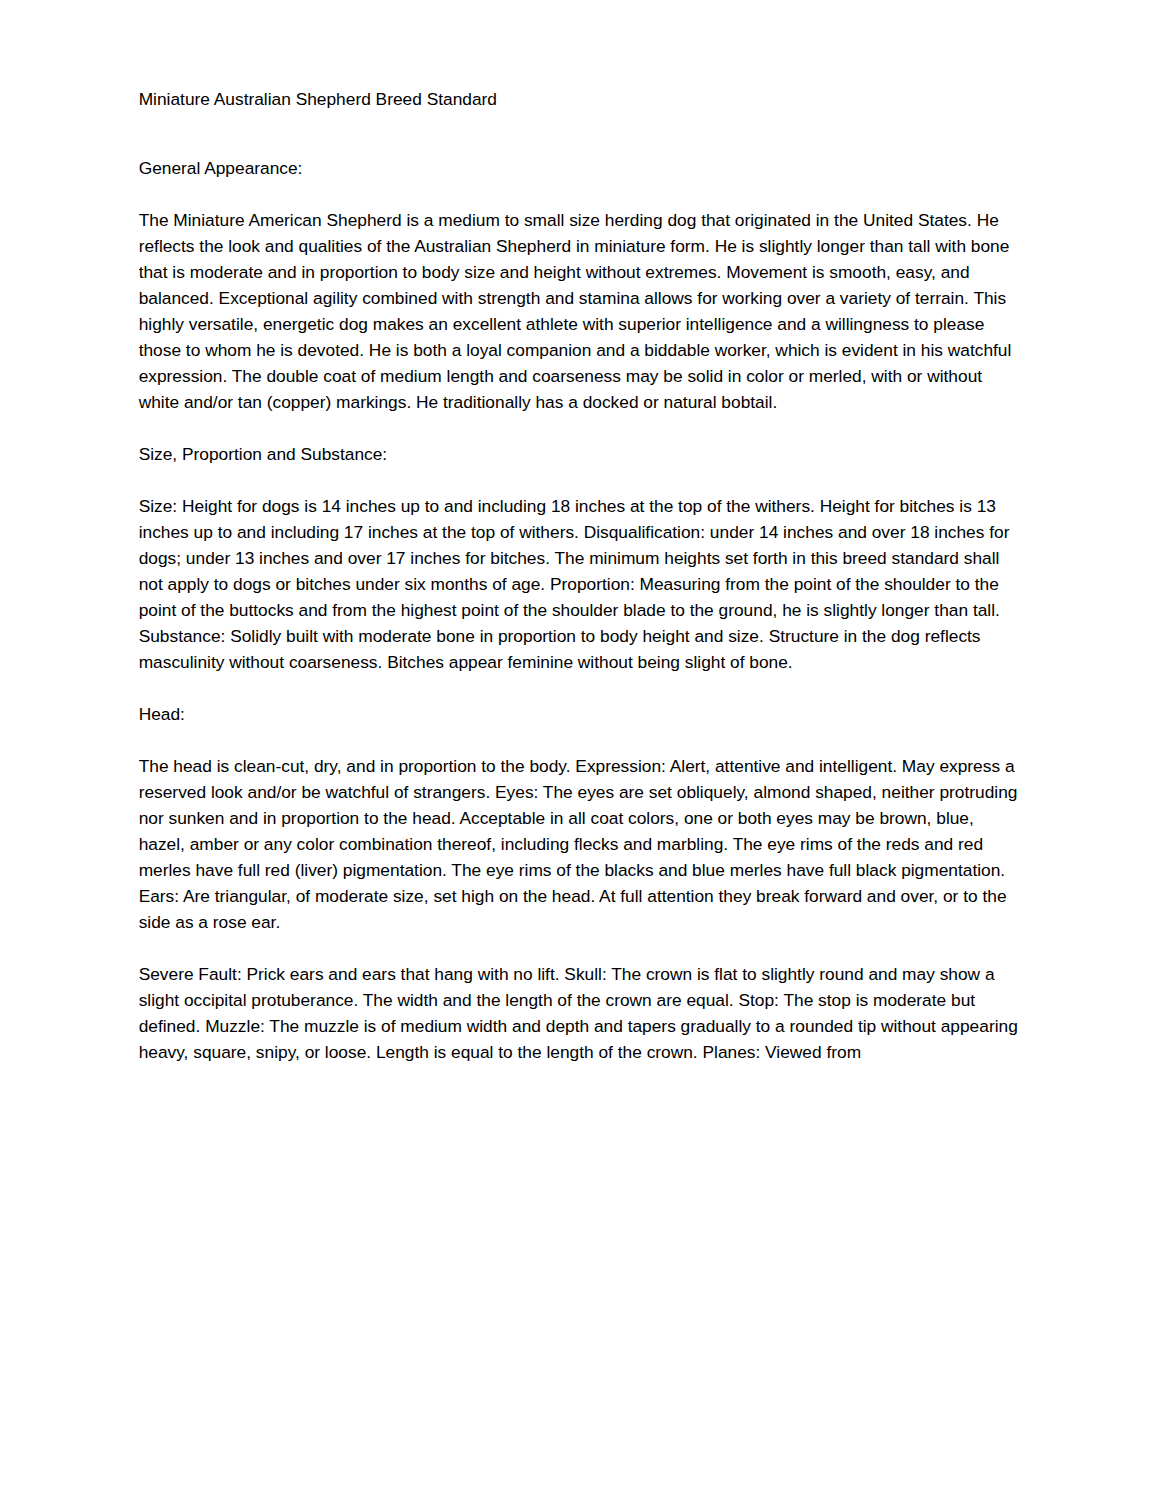Miniature Australian Shepherd Breed Standard
General Appearance:
The Miniature American Shepherd is a medium to small size herding dog that originated in the United States. He reflects the look and qualities of the Australian Shepherd in miniature form. He is slightly longer than tall with bone that is moderate and in proportion to body size and height without extremes. Movement is smooth, easy, and balanced. Exceptional agility combined with strength and stamina allows for working over a variety of terrain. This highly versatile, energetic dog makes an excellent athlete with superior intelligence and a willingness to please those to whom he is devoted. He is both a loyal companion and a biddable worker, which is evident in his watchful expression. The double coat of medium length and coarseness may be solid in color or merled, with or without white and/or tan (copper) markings. He traditionally has a docked or natural bobtail.
Size, Proportion and Substance:
Size: Height for dogs is 14 inches up to and including 18 inches at the top of the withers. Height for bitches is 13 inches up to and including 17 inches at the top of withers. Disqualification: under 14 inches and over 18 inches for dogs; under 13 inches and over 17 inches for bitches. The minimum heights set forth in this breed standard shall not apply to dogs or bitches under six months of age. Proportion: Measuring from the point of the shoulder to the point of the buttocks and from the highest point of the shoulder blade to the ground, he is slightly longer than tall. Substance: Solidly built with moderate bone in proportion to body height and size. Structure in the dog reflects masculinity without coarseness. Bitches appear feminine without being slight of bone.
Head:
The head is clean-cut, dry, and in proportion to the body. Expression: Alert, attentive and intelligent. May express a reserved look and/or be watchful of strangers. Eyes: The eyes are set obliquely, almond shaped, neither protruding nor sunken and in proportion to the head. Acceptable in all coat colors, one or both eyes may be brown, blue, hazel, amber or any color combination thereof, including flecks and marbling. The eye rims of the reds and red merles have full red (liver) pigmentation. The eye rims of the blacks and blue merles have full black pigmentation. Ears: Are triangular, of moderate size, set high on the head. At full attention they break forward and over, or to the side as a rose ear.
Severe Fault: Prick ears and ears that hang with no lift. Skull: The crown is flat to slightly round and may show a slight occipital protuberance. The width and the length of the crown are equal. Stop: The stop is moderate but defined. Muzzle: The muzzle is of medium width and depth and tapers gradually to a rounded tip without appearing heavy, square, snipy, or loose. Length is equal to the length of the crown. Planes: Viewed from